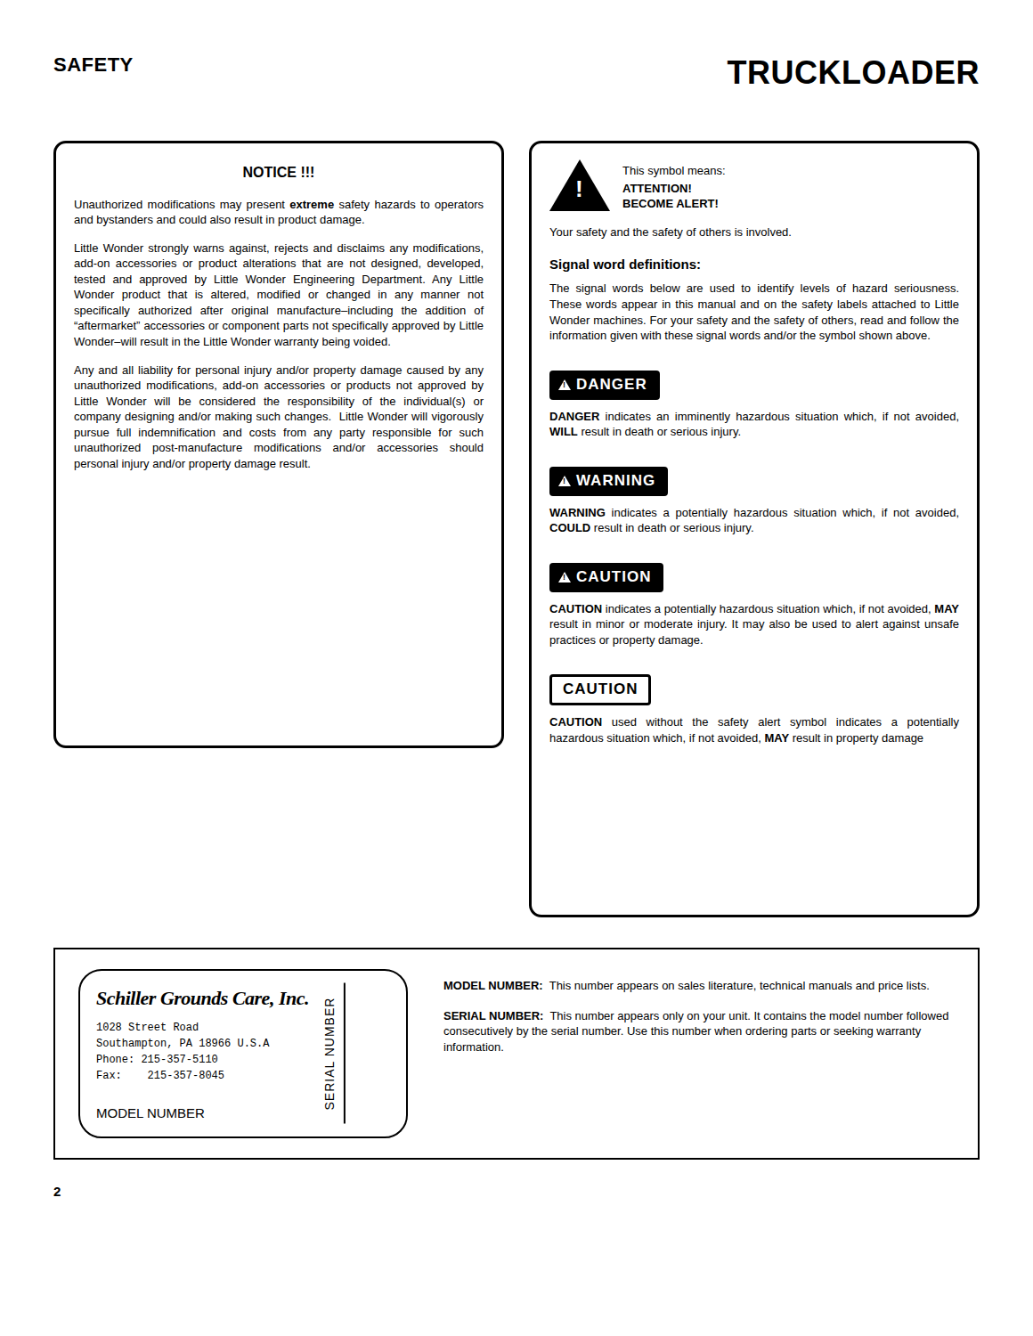SAFETY
TRUCKLOADER
NOTICE !!!
Unauthorized modifications may present extreme safety hazards to operators and bystanders and could also result in product damage.
Little Wonder strongly warns against, rejects and disclaims any modifications, add-on accessories or product alterations that are not designed, developed, tested and approved by Little Wonder Engineering Department. Any Little Wonder product that is altered, modified or changed in any manner not specifically authorized after original manufacture–including the addition of “aftermarket” accessories or component parts not specifically approved by Little Wonder–will result in the Little Wonder warranty being voided.
Any and all liability for personal injury and/or property damage caused by any unauthorized modifications, add-on accessories or products not approved by Little Wonder will be considered the responsibility of the individual(s) or company designing and/or making such changes. Little Wonder will vigorously pursue full indemnification and costs from any party responsible for such unauthorized post-manufacture modifications and/or accessories should personal injury and/or property damage result.
This symbol means:
ATTENTION!
BECOME ALERT!
Your safety and the safety of others is involved.
Signal word definitions:
The signal words below are used to identify levels of hazard seriousness. These words appear in this manual and on the safety labels attached to Little Wonder machines. For your safety and the safety of others, read and follow the information given with these signal words and/or the symbol shown above.
DANGER
DANGER indicates an imminently hazardous situation which, if not avoided, WILL result in death or serious injury.
WARNING
WARNING indicates a potentially hazardous situation which, if not avoided, COULD result in death or serious injury.
CAUTION
CAUTION indicates a potentially hazardous situation which, if not avoided, MAY result in minor or moderate injury. It may also be used to alert against unsafe practices or property damage.
CAUTION
CAUTION used without the safety alert symbol indicates a potentially hazardous situation which, if not avoided, MAY result in property damage
Schiller Grounds Care, Inc.
1028 Street Road
Southampton, PA 18966 U.S.A
Phone: 215-357-5110
Fax: 215-357-8045
MODEL NUMBER
SERIAL NUMBER
MODEL NUMBER: This number appears on sales literature, technical manuals and price lists.
SERIAL NUMBER: This number appears only on your unit. It contains the model number followed consecutively by the serial number. Use this number when ordering parts or seeking warranty information.
2